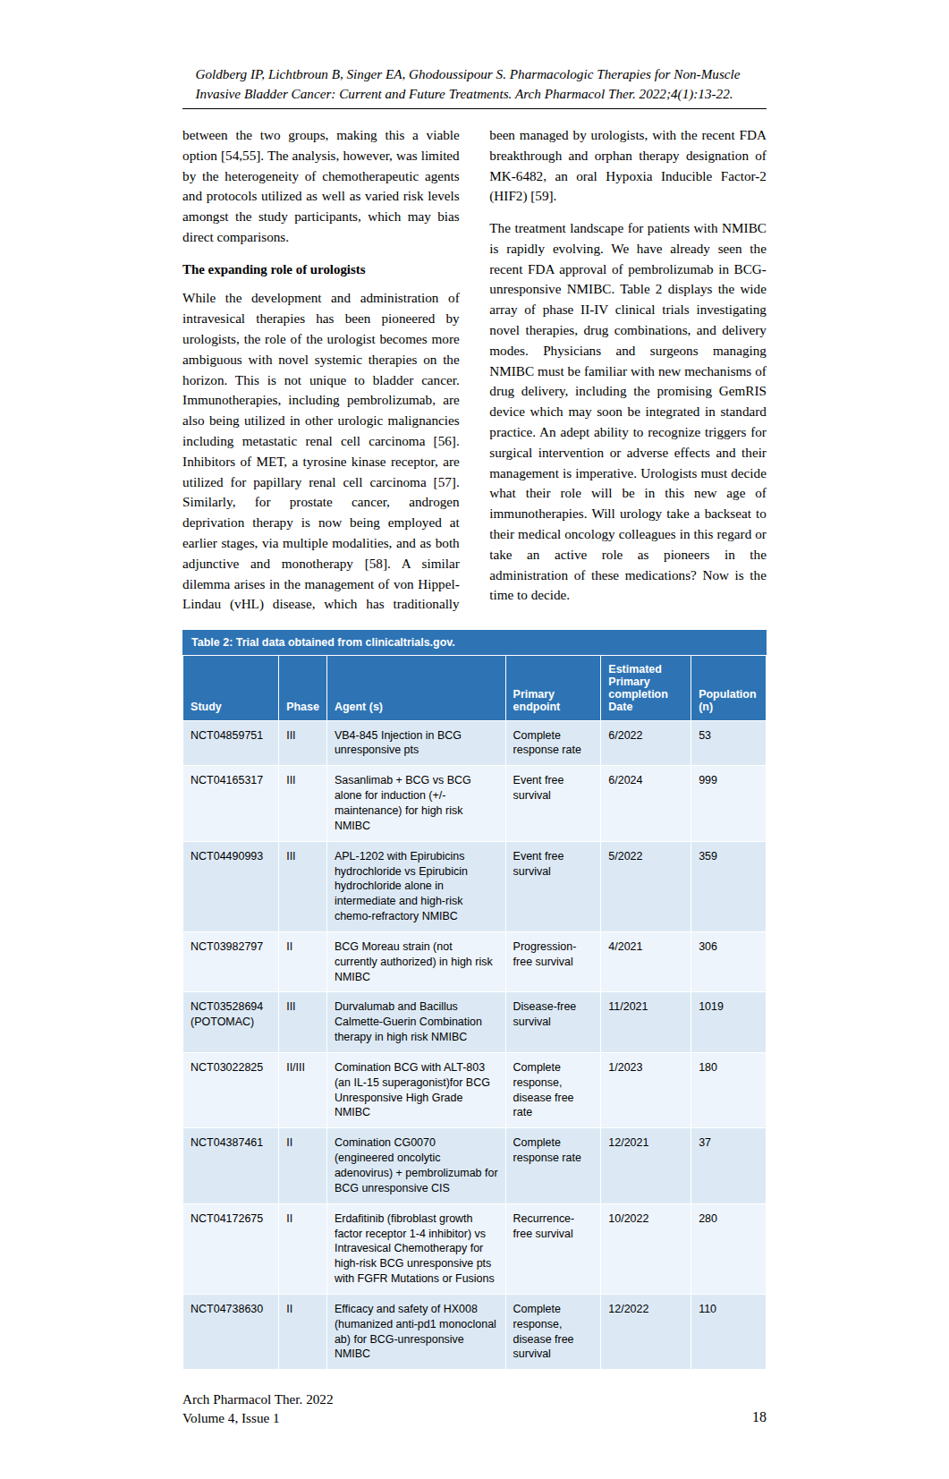Goldberg IP, Lichtbroun B, Singer EA, Ghodoussipour S. Pharmacologic Therapies for Non-Muscle Invasive Bladder Cancer: Current and Future Treatments. Arch Pharmacol Ther. 2022;4(1):13-22.
between the two groups, making this a viable option [54,55]. The analysis, however, was limited by the heterogeneity of chemotherapeutic agents and protocols utilized as well as varied risk levels amongst the study participants, which may bias direct comparisons.
The expanding role of urologists
While the development and administration of intravesical therapies has been pioneered by urologists, the role of the urologist becomes more ambiguous with novel systemic therapies on the horizon. This is not unique to bladder cancer. Immunotherapies, including pembrolizumab, are also being utilized in other urologic malignancies including metastatic renal cell carcinoma [56]. Inhibitors of MET, a tyrosine kinase receptor, are utilized for papillary renal cell carcinoma [57]. Similarly, for prostate cancer, androgen deprivation therapy is now being employed at earlier stages, via multiple modalities, and as both adjunctive and monotherapy [58]. A similar dilemma arises in the management of von Hippel-Lindau (vHL) disease, which has traditionally been managed by urologists, with the recent FDA breakthrough and orphan therapy designation of MK-6482, an oral Hypoxia Inducible Factor-2 (HIF2) [59].
The treatment landscape for patients with NMIBC is rapidly evolving. We have already seen the recent FDA approval of pembrolizumab in BCG-unresponsive NMIBC. Table 2 displays the wide array of phase II-IV clinical trials investigating novel therapies, drug combinations, and delivery modes. Physicians and surgeons managing NMIBC must be familiar with new mechanisms of drug delivery, including the promising GemRIS device which may soon be integrated in standard practice. An adept ability to recognize triggers for surgical intervention or adverse effects and their management is imperative. Urologists must decide what their role will be in this new age of immunotherapies. Will urology take a backseat to their medical oncology colleagues in this regard or take an active role as pioneers in the administration of these medications? Now is the time to decide.
Table 2: Trial data obtained from clinicaltrials.gov.
| Study | Phase | Agent (s) | Primary endpoint | Estimated Primary completion Date | Population (n) |
| --- | --- | --- | --- | --- | --- |
| NCT04859751 | III | VB4-845 Injection in BCG unresponsive pts | Complete response rate | 6/2022 | 53 |
| NCT04165317 | III | Sasanlimab + BCG vs BCG alone for induction (+/- maintenance) for high risk NMIBC | Event free survival | 6/2024 | 999 |
| NCT04490993 | III | APL-1202 with Epirubicins hydrochloride vs Epirubicin hydrochloride alone in intermediate and high-risk chemo-refractory NMIBC | Event free survival | 5/2022 | 359 |
| NCT03982797 | II | BCG Moreau strain (not currently authorized) in high risk NMIBC | Progression-free survival | 4/2021 | 306 |
| NCT03528694 (POTOMAC) | III | Durvalumab and Bacillus Calmette-Guerin Combination therapy in high risk NMIBC | Disease-free survival | 11/2021 | 1019 |
| NCT03022825 | II/III | Comination BCG with ALT-803 (an IL-15 superagonist)for BCG Unresponsive High Grade NMIBC | Complete response, disease free rate | 1/2023 | 180 |
| NCT04387461 | II | Comination CG0070 (engineered oncolytic adenovirus) + pembrolizumab for BCG unresponsive CIS | Complete response rate | 12/2021 | 37 |
| NCT04172675 | II | Erdafitinib (fibroblast growth factor receptor 1-4 inhibitor) vs Intravesical Chemotherapy for high-risk BCG unresponsive pts with FGFR Mutations or Fusions | Recurrence-free survival | 10/2022 | 280 |
| NCT04738630 | II | Efficacy and safety of HX008 (humanized anti-pd1 monoclonal ab) for BCG-unresponsive NMIBC | Complete response, disease free survival | 12/2022 | 110 |
Arch Pharmacol Ther. 2022
Volume 4, Issue 1 18